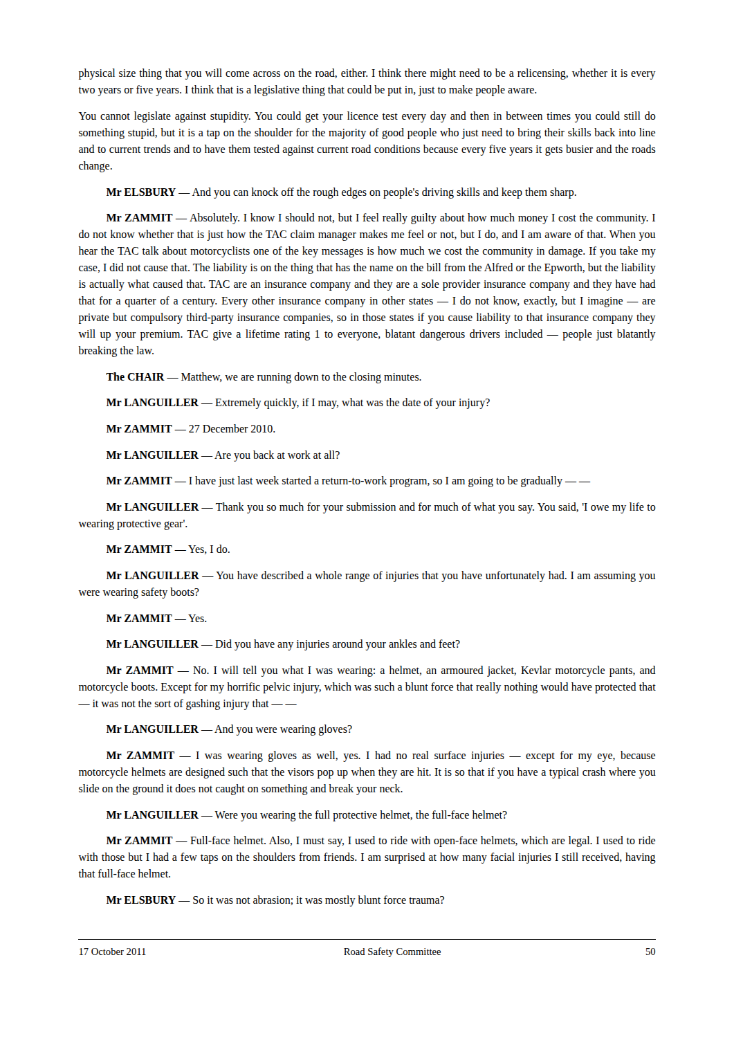physical size thing that you will come across on the road, either. I think there might need to be a relicensing, whether it is every two years or five years. I think that is a legislative thing that could be put in, just to make people aware.
You cannot legislate against stupidity. You could get your licence test every day and then in between times you could still do something stupid, but it is a tap on the shoulder for the majority of good people who just need to bring their skills back into line and to current trends and to have them tested against current road conditions because every five years it gets busier and the roads change.
Mr ELSBURY — And you can knock off the rough edges on people's driving skills and keep them sharp.
Mr ZAMMIT — Absolutely. I know I should not, but I feel really guilty about how much money I cost the community. I do not know whether that is just how the TAC claim manager makes me feel or not, but I do, and I am aware of that. When you hear the TAC talk about motorcyclists one of the key messages is how much we cost the community in damage. If you take my case, I did not cause that. The liability is on the thing that has the name on the bill from the Alfred or the Epworth, but the liability is actually what caused that. TAC are an insurance company and they are a sole provider insurance company and they have had that for a quarter of a century. Every other insurance company in other states — I do not know, exactly, but I imagine — are private but compulsory third-party insurance companies, so in those states if you cause liability to that insurance company they will up your premium. TAC give a lifetime rating 1 to everyone, blatant dangerous drivers included — people just blatantly breaking the law.
The CHAIR — Matthew, we are running down to the closing minutes.
Mr LANGUILLER — Extremely quickly, if I may, what was the date of your injury?
Mr ZAMMIT — 27 December 2010.
Mr LANGUILLER — Are you back at work at all?
Mr ZAMMIT — I have just last week started a return-to-work program, so I am going to be gradually — —
Mr LANGUILLER — Thank you so much for your submission and for much of what you say. You said, 'I owe my life to wearing protective gear'.
Mr ZAMMIT — Yes, I do.
Mr LANGUILLER — You have described a whole range of injuries that you have unfortunately had. I am assuming you were wearing safety boots?
Mr ZAMMIT — Yes.
Mr LANGUILLER — Did you have any injuries around your ankles and feet?
Mr ZAMMIT — No. I will tell you what I was wearing: a helmet, an armoured jacket, Kevlar motorcycle pants, and motorcycle boots. Except for my horrific pelvic injury, which was such a blunt force that really nothing would have protected that — it was not the sort of gashing injury that — —
Mr LANGUILLER — And you were wearing gloves?
Mr ZAMMIT — I was wearing gloves as well, yes. I had no real surface injuries — except for my eye, because motorcycle helmets are designed such that the visors pop up when they are hit. It is so that if you have a typical crash where you slide on the ground it does not caught on something and break your neck.
Mr LANGUILLER — Were you wearing the full protective helmet, the full-face helmet?
Mr ZAMMIT — Full-face helmet. Also, I must say, I used to ride with open-face helmets, which are legal. I used to ride with those but I had a few taps on the shoulders from friends. I am surprised at how many facial injuries I still received, having that full-face helmet.
Mr ELSBURY — So it was not abrasion; it was mostly blunt force trauma?
17 October 2011 Road Safety Committee 50